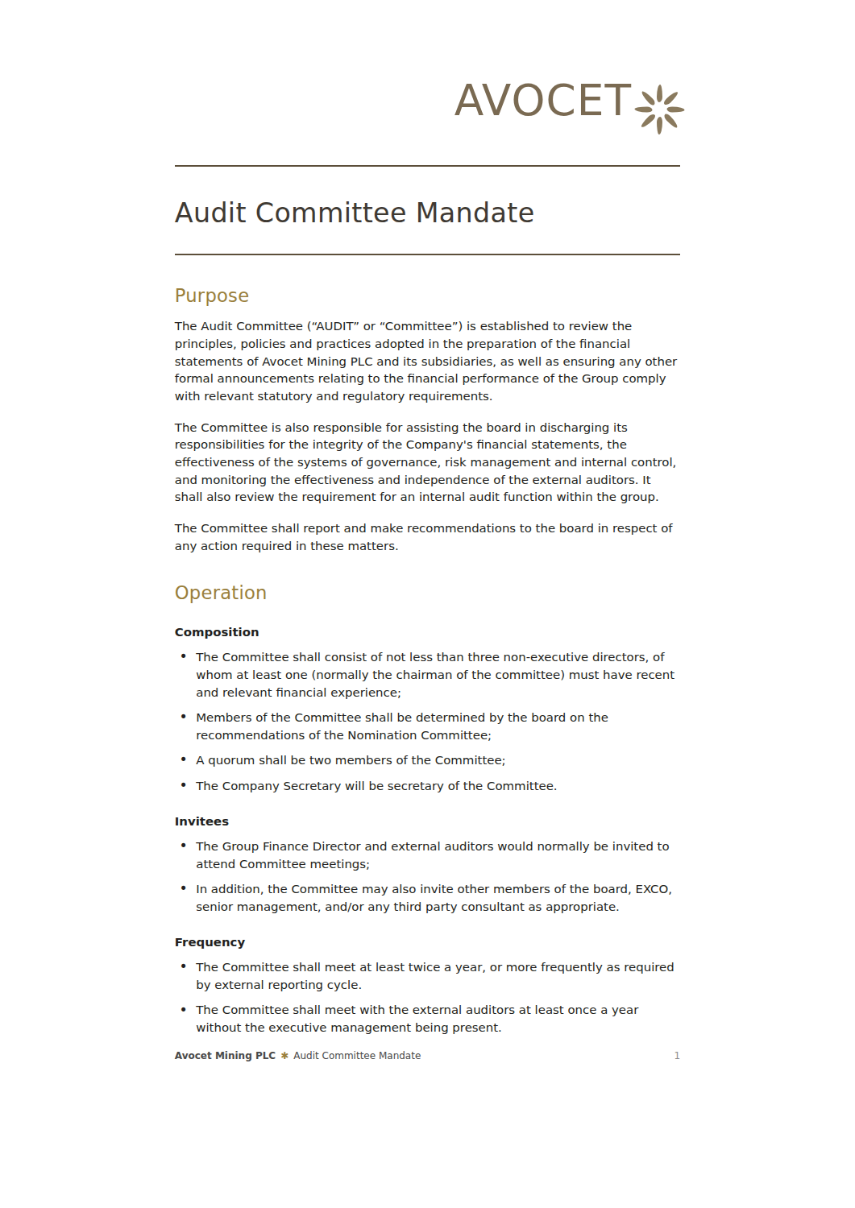AVOCET
Audit Committee Mandate
Purpose
The Audit Committee (“AUDIT” or “Committee”) is established to review the principles, policies and practices adopted in the preparation of the financial statements of Avocet Mining PLC and its subsidiaries, as well as ensuring any other formal announcements relating to the financial performance of the Group comply with relevant statutory and regulatory requirements.
The Committee is also responsible for assisting the board in discharging its responsibilities for the integrity of the Company's financial statements, the effectiveness of the systems of governance, risk management and internal control, and monitoring the effectiveness and independence of the external auditors. It shall also review the requirement for an internal audit function within the group.
The Committee shall report and make recommendations to the board in respect of any action required in these matters.
Operation
Composition
The Committee shall consist of not less than three non-executive directors, of whom at least one (normally the chairman of the committee) must have recent and relevant financial experience;
Members of the Committee shall be determined by the board on the recommendations of the Nomination Committee;
A quorum shall be two members of the Committee;
The Company Secretary will be secretary of the Committee.
Invitees
The Group Finance Director and external auditors would normally be invited to attend Committee meetings;
In addition, the Committee may also invite other members of the board, EXCO, senior management, and/or any third party consultant as appropriate.
Frequency
The Committee shall meet at least twice a year, or more frequently as required by external reporting cycle.
The Committee shall meet with the external auditors at least once a year without the executive management being present.
Avocet Mining PLC✱Audit Committee Mandate
1